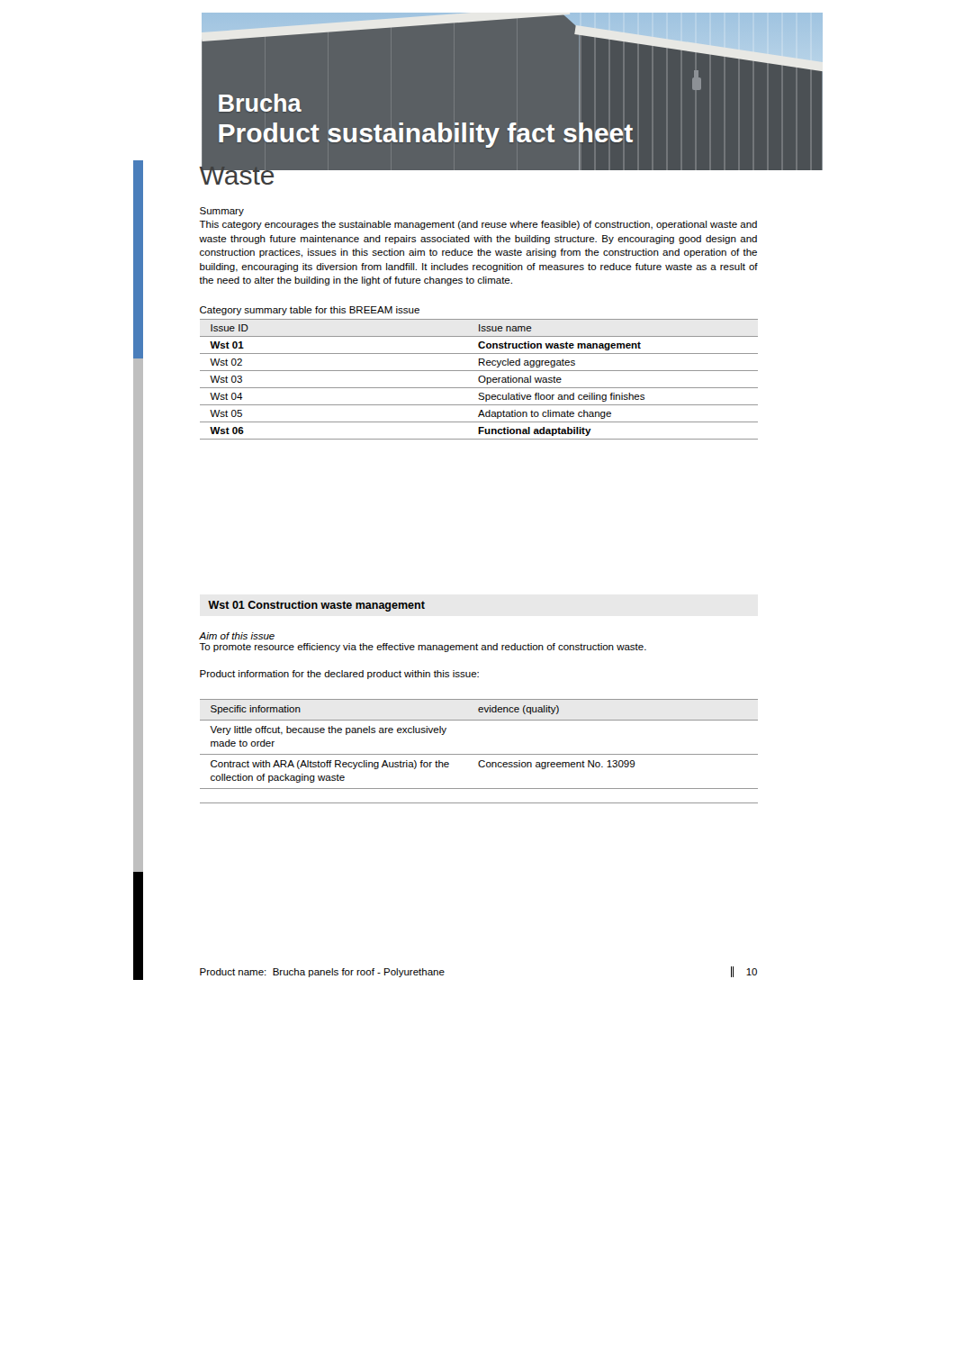Brucha
Product sustainability fact sheet
Waste
Summary
This category encourages the sustainable management (and reuse where feasible) of construction, operational waste and waste through future maintenance and repairs associated with the building structure. By encouraging good design and construction practices, issues in this section aim to reduce the waste arising from the construction and operation of the building, encouraging its diversion from landfill. It includes recognition of measures to reduce future waste as a result of the need to alter the building in the light of future changes to climate.
Category summary table for this BREEAM issue
| Issue ID | Issue name |
| Wst 01 | Construction waste management |
| Wst 02 | Recycled aggregates |
| Wst 03 | Operational waste |
| Wst 04 | Speculative floor and ceiling finishes |
| Wst 05 | Adaptation to climate change |
| Wst 06 | Functional adaptability |
Wst 01 Construction waste management
Aim of this issue
To promote resource efficiency via the effective management and reduction of construction waste.
Product information for the declared product within this issue:
| Specific information | evidence (quality) |
| Very little offcut, because the panels are exclusively made to order | |
| Contract with ARA (Altstoff Recycling Austria) for the collection of packaging waste | Concession agreement No. 13099 |
10 Product name: Brucha panels for roof - Polyurethane